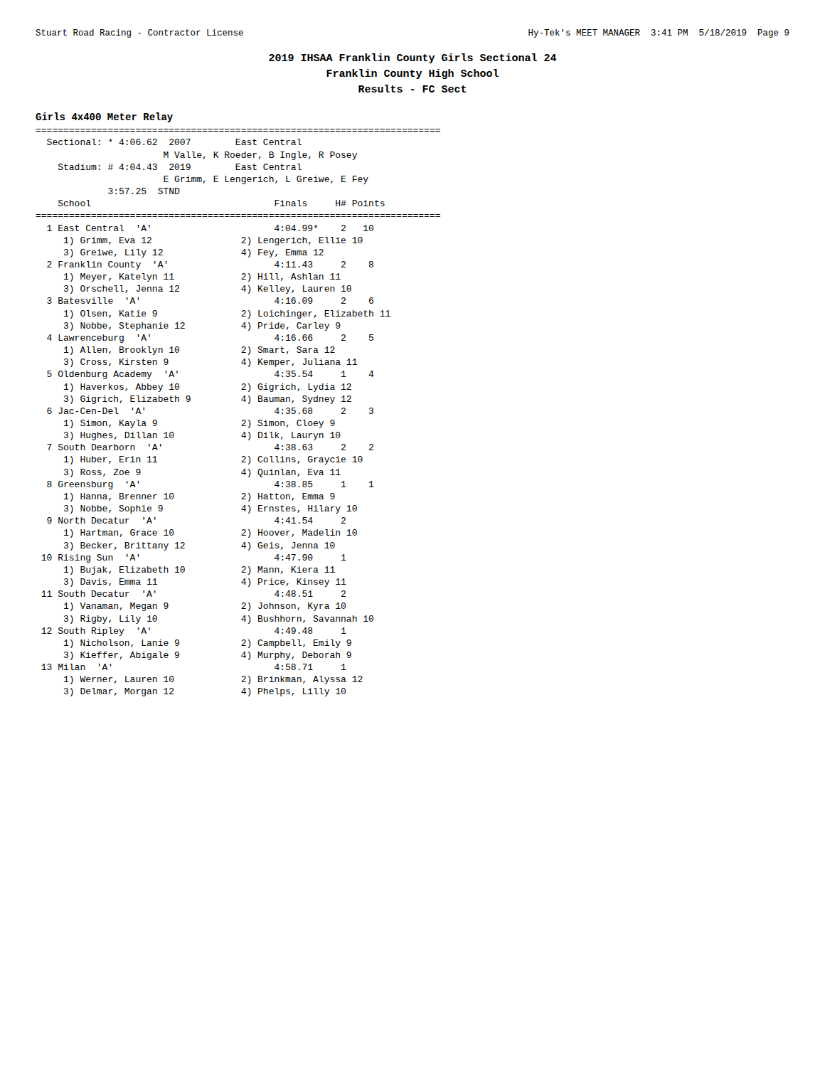Stuart Road Racing - Contractor License Hy-Tek's MEET MANAGER 3:41 PM 5/18/2019 Page 9
2019 IHSAA Franklin County Girls Sectional 24 Franklin County High School Results - FC Sect
Girls 4x400 Meter Relay
=========================================================================
  Sectional: * 4:06.62  2007        East Central
                       M Valle, K Roeder, B Ingle, R Posey
    Stadium: # 4:04.43  2019        East Central
                       E Grimm, E Lengerich, L Greiwe, E Fey
             3:57.25  STND
    School                                 Finals     H# Points
=========================================================================
  1 East Central  'A'                      4:04.99*    2   10
     1) Grimm, Eva 12                2) Lengerich, Ellie 10
     3) Greiwe, Lily 12              4) Fey, Emma 12
  2 Franklin County  'A'                   4:11.43     2    8
     1) Meyer, Katelyn 11            2) Hill, Ashlan 11
     3) Orschell, Jenna 12           4) Kelley, Lauren 10
  3 Batesville  'A'                        4:16.09     2    6
     1) Olsen, Katie 9               2) Loichinger, Elizabeth 11
     3) Nobbe, Stephanie 12          4) Pride, Carley 9
  4 Lawrenceburg  'A'                      4:16.66     2    5
     1) Allen, Brooklyn 10           2) Smart, Sara 12
     3) Cross, Kirsten 9             4) Kemper, Juliana 11
  5 Oldenburg Academy  'A'                 4:35.54     1    4
     1) Haverkos, Abbey 10           2) Gigrich, Lydia 12
     3) Gigrich, Elizabeth 9         4) Bauman, Sydney 12
  6 Jac-Cen-Del  'A'                       4:35.68     2    3
     1) Simon, Kayla 9               2) Simon, Cloey 9
     3) Hughes, Dillan 10            4) Dilk, Lauryn 10
  7 South Dearborn  'A'                    4:38.63     2    2
     1) Huber, Erin 11               2) Collins, Graycie 10
     3) Ross, Zoe 9                  4) Quinlan, Eva 11
  8 Greensburg  'A'                        4:38.85     1    1
     1) Hanna, Brenner 10            2) Hatton, Emma 9
     3) Nobbe, Sophie 9              4) Ernstes, Hilary 10
  9 North Decatur  'A'                     4:41.54     2
     1) Hartman, Grace 10            2) Hoover, Madelin 10
     3) Becker, Brittany 12          4) Geis, Jenna 10
 10 Rising Sun  'A'                        4:47.90     1
     1) Bujak, Elizabeth 10          2) Mann, Kiera 11
     3) Davis, Emma 11               4) Price, Kinsey 11
 11 South Decatur  'A'                     4:48.51     2
     1) Vanaman, Megan 9             2) Johnson, Kyra 10
     3) Rigby, Lily 10               4) Bushhorn, Savannah 10
 12 South Ripley  'A'                      4:49.48     1
     1) Nicholson, Lanie 9           2) Campbell, Emily 9
     3) Kieffer, Abigale 9           4) Murphy, Deborah 9
 13 Milan  'A'                             4:58.71     1
     1) Werner, Lauren 10            2) Brinkman, Alyssa 12
     3) Delmar, Morgan 12            4) Phelps, Lilly 10